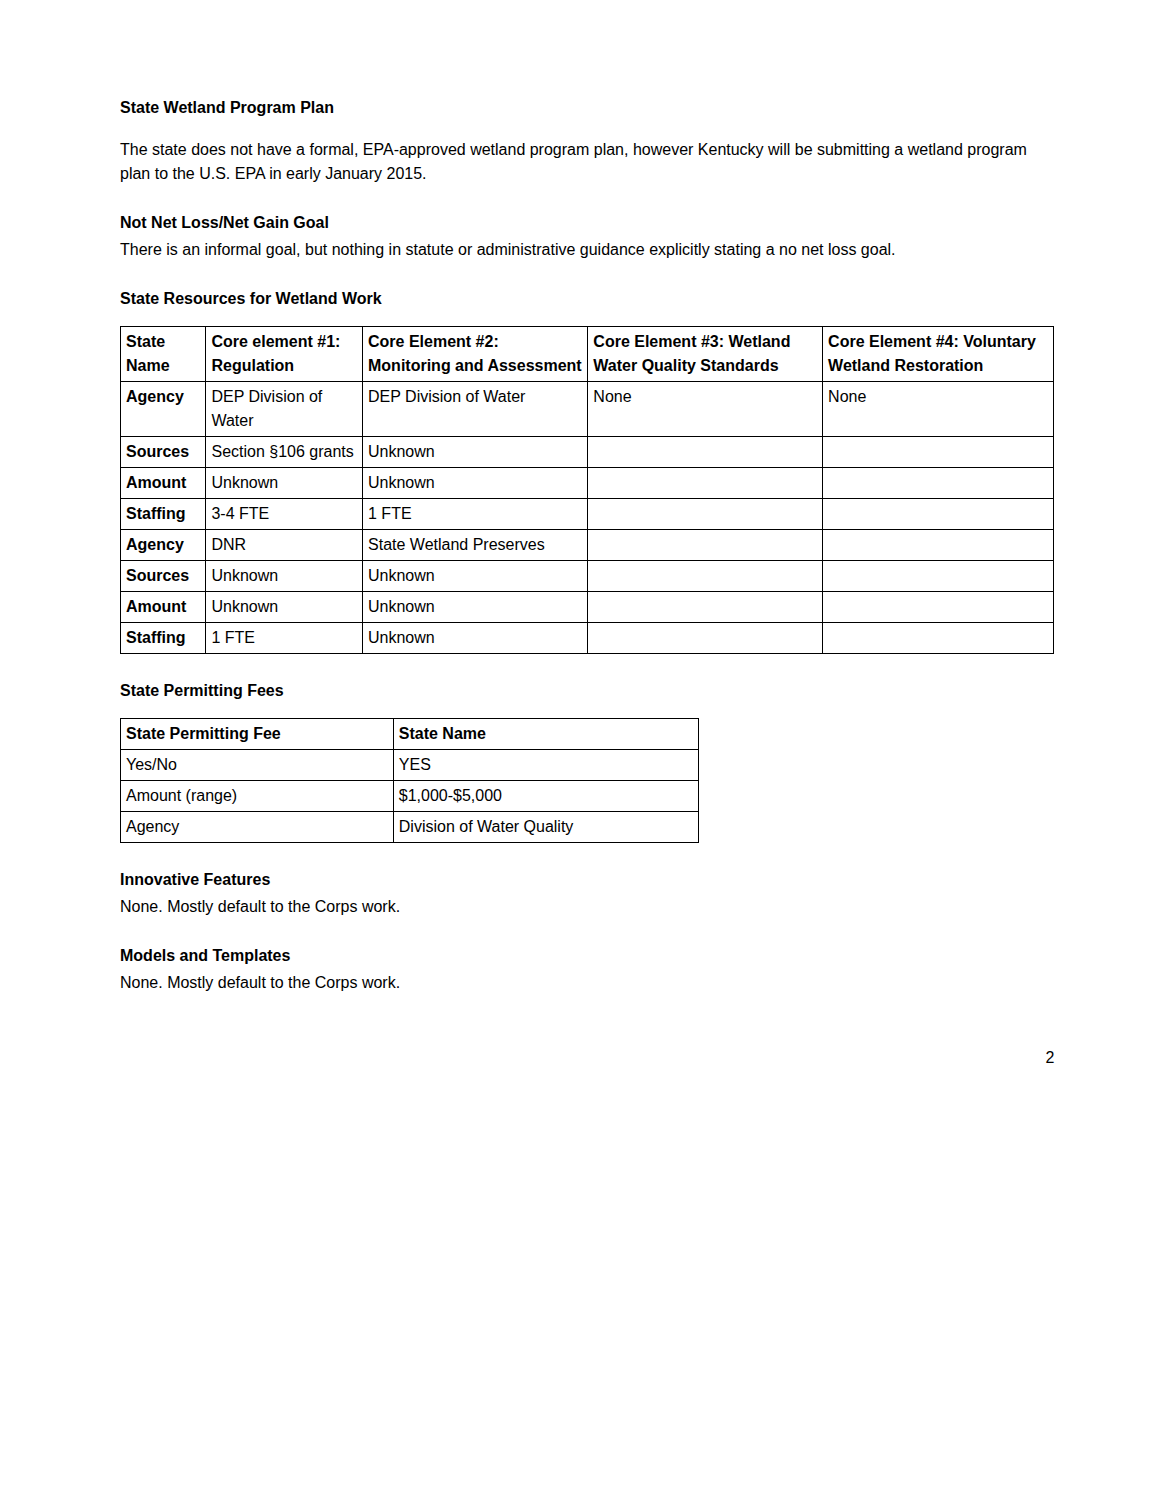State Wetland Program Plan
The state does not have a formal, EPA-approved wetland program plan, however Kentucky will be submitting a wetland program plan to the U.S. EPA in early January 2015.
Not Net Loss/Net Gain Goal
There is an informal goal, but nothing in statute or administrative guidance explicitly stating a no net loss goal.
State Resources for Wetland Work
| State Name | Core element #1: Regulation | Core Element #2: Monitoring and Assessment | Core Element #3: Wetland Water Quality Standards | Core Element #4: Voluntary Wetland Restoration |
| --- | --- | --- | --- | --- |
| Agency | DEP Division of Water | DEP Division of Water | None | None |
| Sources | Section §106 grants | Unknown | | |
| Amount | Unknown | Unknown | | |
| Staffing | 3-4 FTE | 1 FTE | | |
| Agency | DNR | State Wetland Preserves | | |
| Sources | Unknown | Unknown | | |
| Amount | Unknown | Unknown | | |
| Staffing | 1 FTE | Unknown | | |
State Permitting Fees
| State Permitting Fee | State Name |
| --- | --- |
| Yes/No | YES |
| Amount (range) | $1,000-$5,000 |
| Agency | Division of Water Quality |
Innovative Features
None. Mostly default to the Corps work.
Models and Templates
None. Mostly default to the Corps work.
2